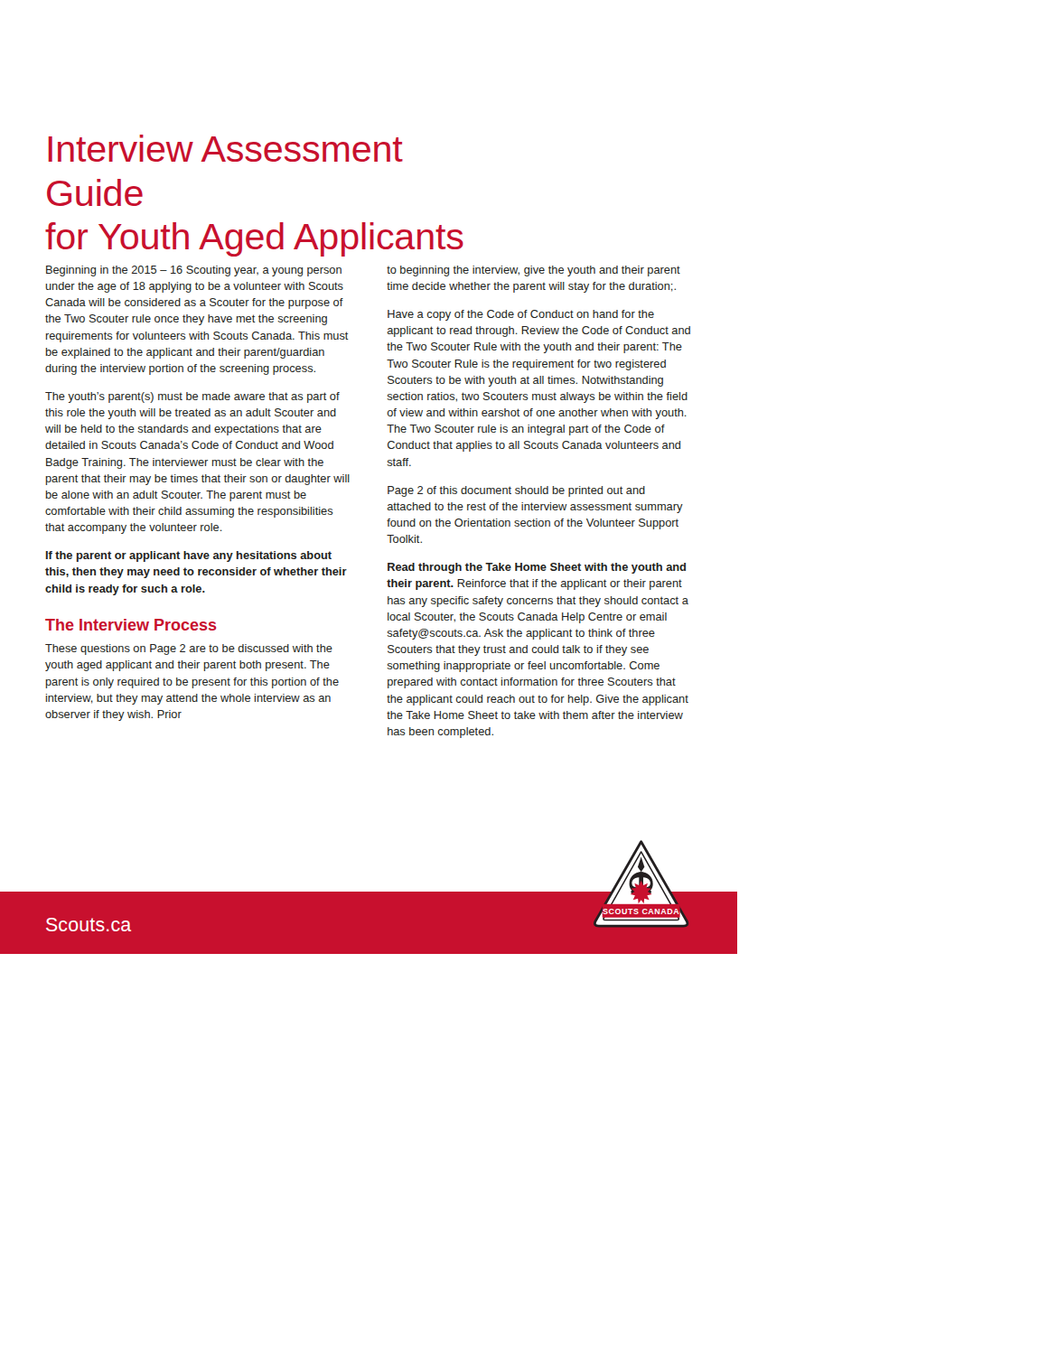Interview Assessment Guide
for Youth Aged Applicants
Beginning in the 2015 – 16 Scouting year, a young person under the age of 18 applying to be a volunteer with Scouts Canada will be considered as a Scouter for the purpose of the Two Scouter rule once they have met the screening requirements for volunteers with Scouts Canada. This must be explained to the applicant and their parent/guardian during the interview portion of the screening process.
The youth’s parent(s) must be made aware that as part of this role the youth will be treated as an adult Scouter and will be held to the standards and expectations that are detailed in Scouts Canada’s Code of Conduct and Wood Badge Training. The interviewer must be clear with the parent that their may be times that their son or daughter will be alone with an adult Scouter. The parent must be comfortable with their child assuming the responsibilities that accompany the volunteer role.
If the parent or applicant have any hesitations about this, then they may need to reconsider of whether their child is ready for such a role.
The Interview Process
These questions on Page 2 are to be discussed with the youth aged applicant and their parent both present. The parent is only required to be present for this portion of the interview, but they may attend the whole interview as an observer if they wish. Prior
to beginning the interview, give the youth and their parent time decide whether the parent will stay for the duration;.
Have a copy of the Code of Conduct on hand for the applicant to read through. Review the Code of Conduct and the Two Scouter Rule with the youth and their parent: The Two Scouter Rule is the requirement for two registered Scouters to be with youth at all times. Notwithstanding section ratios, two Scouters must always be within the field of view and within earshot of one another when with youth. The Two Scouter rule is an integral part of the Code of Conduct that applies to all Scouts Canada volunteers and staff.
Page 2 of this document should be printed out and attached to the rest of the interview assessment summary found on the Orientation section of the Volunteer Support Toolkit.
Read through the Take Home Sheet with the youth and their parent. Reinforce that if the applicant or their parent has any specific safety concerns that they should contact a local Scouter, the Scouts Canada Help Centre or email safety@scouts.ca. Ask the applicant to think of three Scouters that they trust and could talk to if they see something inappropriate or feel uncomfortable. Come prepared with contact information for three Scouters that the applicant could reach out to for help. Give the applicant the Take Home Sheet to take with them after the interview has been completed.
Scouts.ca
SCOUTS CANADA